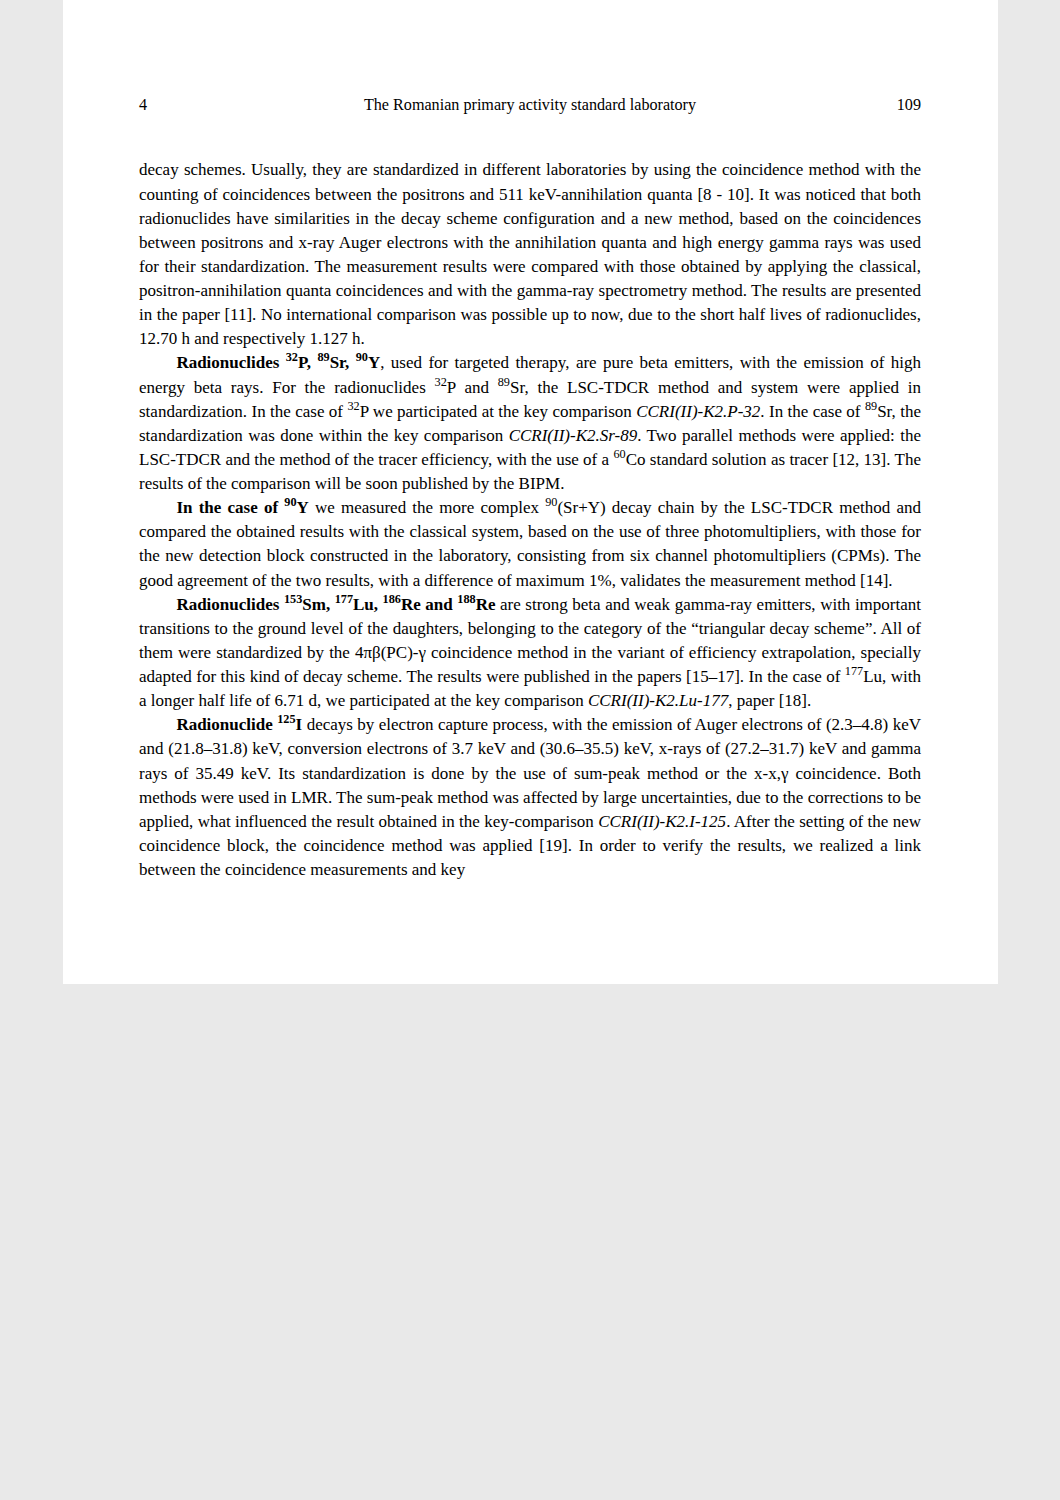4 The Romanian primary activity standard laboratory 109
decay schemes. Usually, they are standardized in different laboratories by using the coincidence method with the counting of coincidences between the positrons and 511 keV-annihilation quanta [8 - 10]. It was noticed that both radionuclides have similarities in the decay scheme configuration and a new method, based on the coincidences between positrons and x-ray Auger electrons with the annihilation quanta and high energy gamma rays was used for their standardization. The measurement results were compared with those obtained by applying the classical, positron-annihilation quanta coincidences and with the gamma-ray spectrometry method. The results are presented in the paper [11]. No international comparison was possible up to now, due to the short half lives of radionuclides, 12.70 h and respectively 1.127 h.
Radionuclides 32P, 89Sr, 90Y, used for targeted therapy, are pure beta emitters, with the emission of high energy beta rays. For the radionuclides 32P and 89Sr, the LSC-TDCR method and system were applied in standardization. In the case of 32P we participated at the key comparison CCRI(II)-K2.P-32. In the case of 89Sr, the standardization was done within the key comparison CCRI(II)-K2.Sr-89. Two parallel methods were applied: the LSC-TDCR and the method of the tracer efficiency, with the use of a 60Co standard solution as tracer [12, 13]. The results of the comparison will be soon published by the BIPM.
In the case of 90Y we measured the more complex 90(Sr+Y) decay chain by the LSC-TDCR method and compared the obtained results with the classical system, based on the use of three photomultipliers, with those for the new detection block constructed in the laboratory, consisting from six channel photomultipliers (CPMs). The good agreement of the two results, with a difference of maximum 1%, validates the measurement method [14].
Radionuclides 153Sm, 177Lu, 186Re and 188Re are strong beta and weak gamma-ray emitters, with important transitions to the ground level of the daughters, belonging to the category of the “triangular decay scheme”. All of them were standardized by the 4πβ(PC)-γ coincidence method in the variant of efficiency extrapolation, specially adapted for this kind of decay scheme. The results were published in the papers [15–17]. In the case of 177Lu, with a longer half life of 6.71 d, we participated at the key comparison CCRI(II)-K2.Lu-177, paper [18].
Radionuclide 125I decays by electron capture process, with the emission of Auger electrons of (2.3–4.8) keV and (21.8–31.8) keV, conversion electrons of 3.7 keV and (30.6–35.5) keV, x-rays of (27.2–31.7) keV and gamma rays of 35.49 keV. Its standardization is done by the use of sum-peak method or the x-x,γ coincidence. Both methods were used in LMR. The sum-peak method was affected by large uncertainties, due to the corrections to be applied, what influenced the result obtained in the key-comparison CCRI(II)-K2.I-125. After the setting of the new coincidence block, the coincidence method was applied [19]. In order to verify the results, we realized a link between the coincidence measurements and key